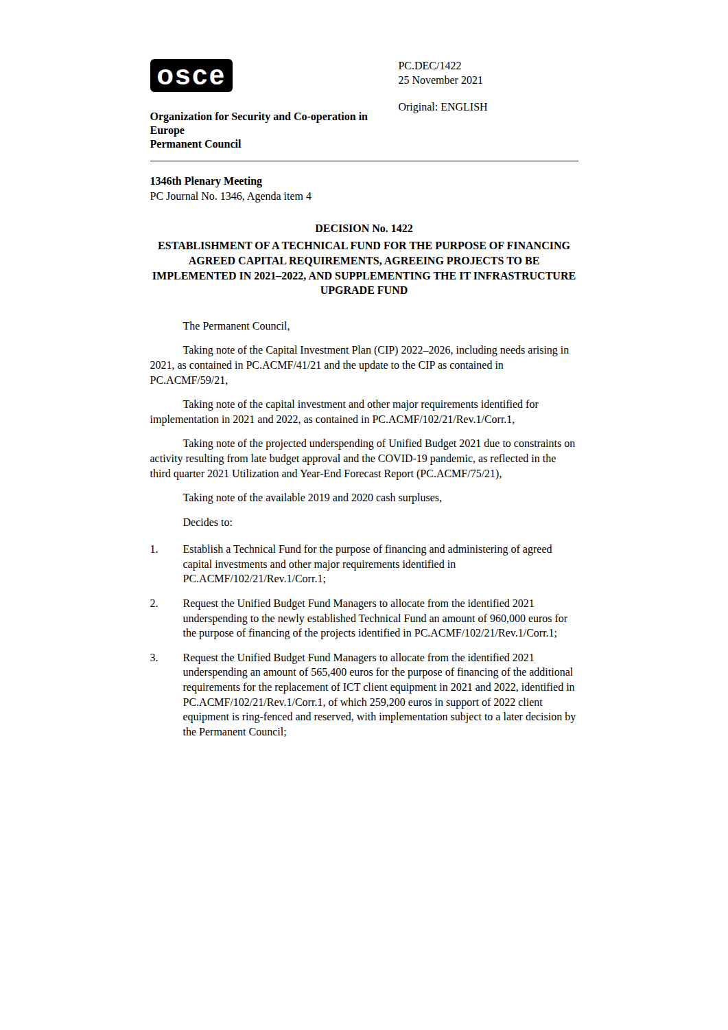| osce Organization for Security and Co-operation in Europe Permanent Council | PC.DEC/1422 25 November 2021 Original: ENGLISH |
1346th Plenary Meeting
PC Journal No. 1346, Agenda item 4
DECISION No. 1422
Establishment of a Technical Fund for the purpose of financing agreed capital requirements, agreeing projects to be implemented in 2021–2022, and supplementing the IT infrastructure upgrade fund
The Permanent Council,
Taking note of the Capital Investment Plan (CIP) 2022–2026, including needs arising in 2021, as contained in PC.ACMF/41/21 and the update to the CIP as contained in PC.ACMF/59/21,
Taking note of the capital investment and other major requirements identified for implementation in 2021 and 2022, as contained in PC.ACMF/102/21/Rev.1/Corr.1,
Taking note of the projected underspending of Unified Budget 2021 due to constraints on activity resulting from late budget approval and the COVID-19 pandemic, as reflected in the third quarter 2021 Utilization and Year-End Forecast Report (PC.ACMF/75/21),
Taking note of the available 2019 and 2020 cash surpluses,
Decides to:
1. Establish a Technical Fund for the purpose of financing and administering of agreed capital investments and other major requirements identified in PC.ACMF/102/21/Rev.1/Corr.1;
2. Request the Unified Budget Fund Managers to allocate from the identified 2021 underspending to the newly established Technical Fund an amount of 960,000 euros for the purpose of financing of the projects identified in PC.ACMF/102/21/Rev.1/Corr.1;
3. Request the Unified Budget Fund Managers to allocate from the identified 2021 underspending an amount of 565,400 euros for the purpose of financing of the additional requirements for the replacement of ICT client equipment in 2021 and 2022, identified in PC.ACMF/102/21/Rev.1/Corr.1, of which 259,200 euros in support of 2022 client equipment is ring-fenced and reserved, with implementation subject to a later decision by the Permanent Council;